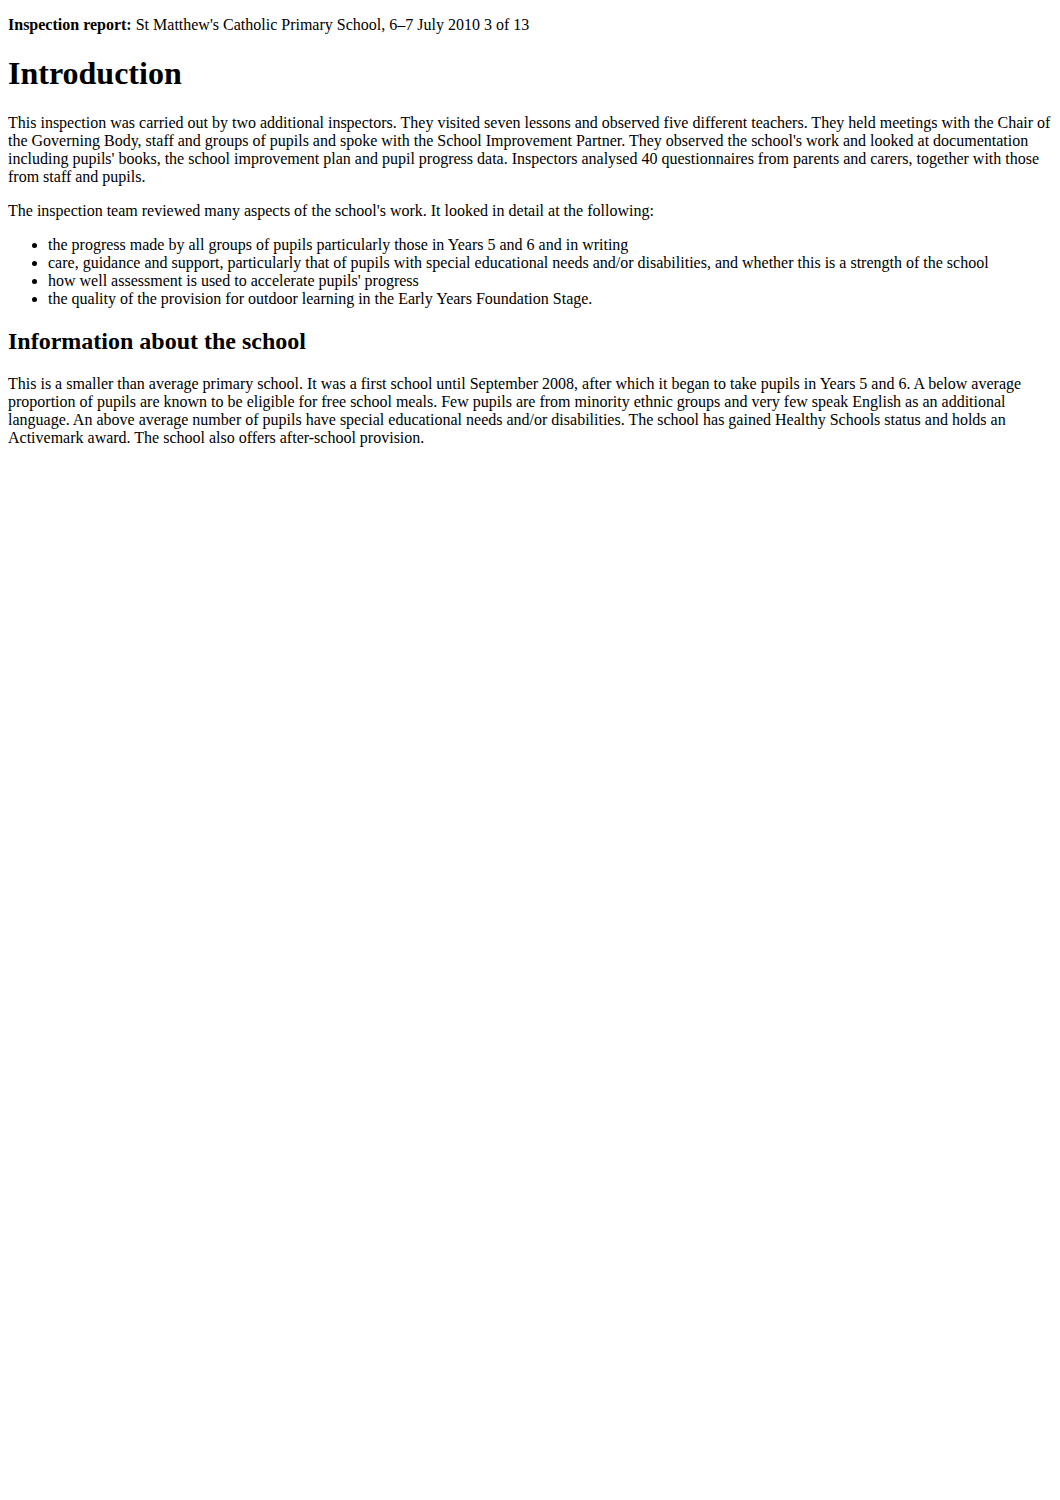Inspection report: St Matthew's Catholic Primary School, 6–7 July 2010 3 of 13
Introduction
This inspection was carried out by two additional inspectors. They visited seven lessons and observed five different teachers. They held meetings with the Chair of the Governing Body, staff and groups of pupils and spoke with the School Improvement Partner. They observed the school's work and looked at documentation including pupils' books, the school improvement plan and pupil progress data. Inspectors analysed 40 questionnaires from parents and carers, together with those from staff and pupils.
The inspection team reviewed many aspects of the school's work. It looked in detail at the following:
the progress made by all groups of pupils particularly those in Years 5 and 6 and in writing
care, guidance and support, particularly that of pupils with special educational needs and/or disabilities, and whether this is a strength of the school
how well assessment is used to accelerate pupils' progress
the quality of the provision for outdoor learning in the Early Years Foundation Stage.
Information about the school
This is a smaller than average primary school. It was a first school until September 2008, after which it began to take pupils in Years 5 and 6. A below average proportion of pupils are known to be eligible for free school meals. Few pupils are from minority ethnic groups and very few speak English as an additional language. An above average number of pupils have special educational needs and/or disabilities. The school has gained Healthy Schools status and holds an Activemark award. The school also offers after-school provision.